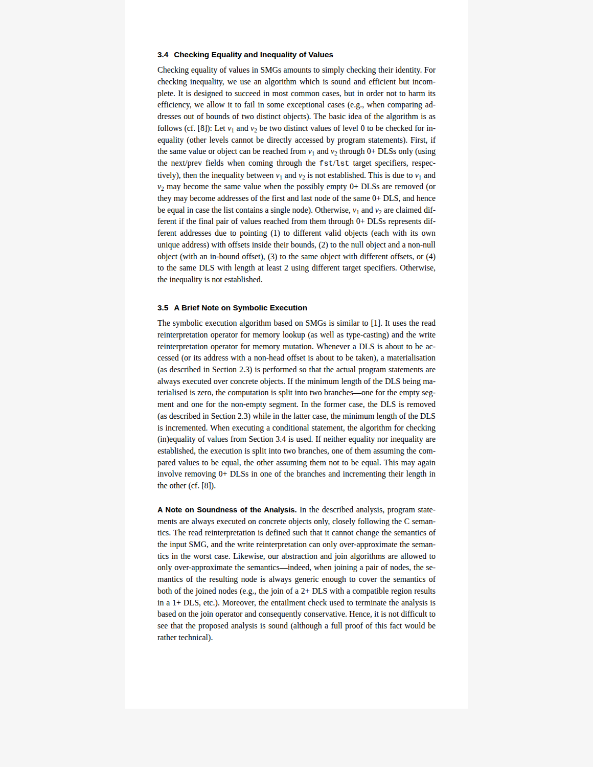3.4 Checking Equality and Inequality of Values
Checking equality of values in SMGs amounts to simply checking their identity. For checking inequality, we use an algorithm which is sound and efficient but incomplete. It is designed to succeed in most common cases, but in order not to harm its efficiency, we allow it to fail in some exceptional cases (e.g., when comparing addresses out of bounds of two distinct objects). The basic idea of the algorithm is as follows (cf. [8]): Let v1 and v2 be two distinct values of level 0 to be checked for inequality (other levels cannot be directly accessed by program statements). First, if the same value or object can be reached from v1 and v2 through 0+ DLSs only (using the next/prev fields when coming through the fst/lst target specifiers, respectively), then the inequality between v1 and v2 is not established. This is due to v1 and v2 may become the same value when the possibly empty 0+ DLSs are removed (or they may become addresses of the first and last node of the same 0+ DLS, and hence be equal in case the list contains a single node). Otherwise, v1 and v2 are claimed different if the final pair of values reached from them through 0+ DLSs represents different addresses due to pointing (1) to different valid objects (each with its own unique address) with offsets inside their bounds, (2) to the null object and a non-null object (with an in-bound offset), (3) to the same object with different offsets, or (4) to the same DLS with length at least 2 using different target specifiers. Otherwise, the inequality is not established.
3.5 A Brief Note on Symbolic Execution
The symbolic execution algorithm based on SMGs is similar to [1]. It uses the read reinterpretation operator for memory lookup (as well as type-casting) and the write reinterpretation operator for memory mutation. Whenever a DLS is about to be accessed (or its address with a non-head offset is about to be taken), a materialisation (as described in Section 2.3) is performed so that the actual program statements are always executed over concrete objects. If the minimum length of the DLS being materialised is zero, the computation is split into two branches—one for the empty segment and one for the non-empty segment. In the former case, the DLS is removed (as described in Section 2.3) while in the latter case, the minimum length of the DLS is incremented. When executing a conditional statement, the algorithm for checking (in)equality of values from Section 3.4 is used. If neither equality nor inequality are established, the execution is split into two branches, one of them assuming the compared values to be equal, the other assuming them not to be equal. This may again involve removing 0+ DLSs in one of the branches and incrementing their length in the other (cf. [8]).
A Note on Soundness of the Analysis. In the described analysis, program statements are always executed on concrete objects only, closely following the C semantics. The read reinterpretation is defined such that it cannot change the semantics of the input SMG, and the write reinterpretation can only over-approximate the semantics in the worst case. Likewise, our abstraction and join algorithms are allowed to only over-approximate the semantics—indeed, when joining a pair of nodes, the semantics of the resulting node is always generic enough to cover the semantics of both of the joined nodes (e.g., the join of a 2+ DLS with a compatible region results in a 1+ DLS, etc.). Moreover, the entailment check used to terminate the analysis is based on the join operator and consequently conservative. Hence, it is not difficult to see that the proposed analysis is sound (although a full proof of this fact would be rather technical).